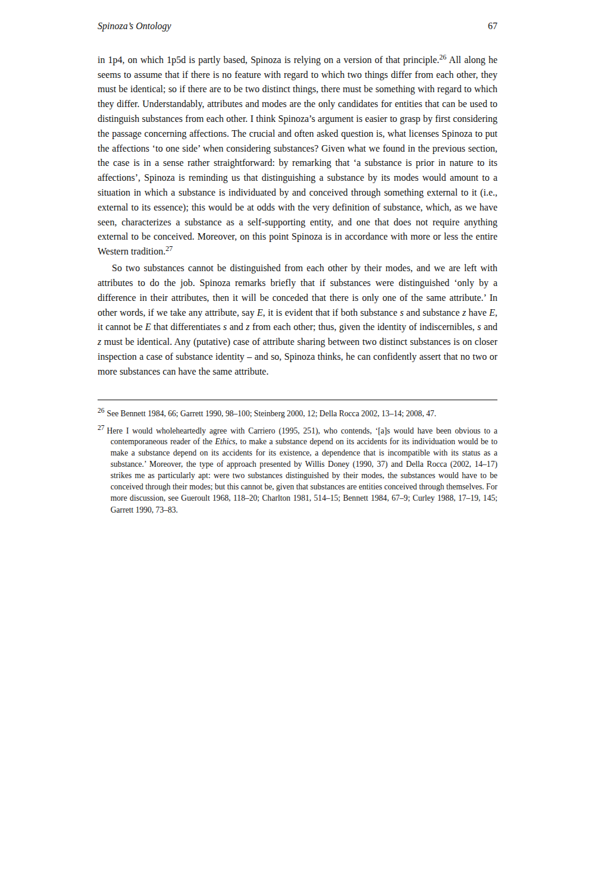Spinoza’s Ontology 67
in 1p4, on which 1p5d is partly based, Spinoza is relying on a version of that principle.26 All along he seems to assume that if there is no feature with regard to which two things differ from each other, they must be identical; so if there are to be two distinct things, there must be something with regard to which they differ. Understandably, attributes and modes are the only candidates for entities that can be used to distinguish substances from each other. I think Spinoza’s argument is easier to grasp by first considering the passage concerning affections. The crucial and often asked question is, what licenses Spinoza to put the affections ‘to one side’ when considering substances? Given what we found in the previous section, the case is in a sense rather straightforward: by remarking that ‘a substance is prior in nature to its affections’, Spinoza is reminding us that distinguishing a substance by its modes would amount to a situation in which a substance is individuated by and conceived through something external to it (i.e., external to its essence); this would be at odds with the very definition of substance, which, as we have seen, characterizes a substance as a self-supporting entity, and one that does not require anything external to be conceived. Moreover, on this point Spinoza is in accordance with more or less the entire Western tradition.27
So two substances cannot be distinguished from each other by their modes, and we are left with attributes to do the job. Spinoza remarks briefly that if substances were distinguished ‘only by a difference in their attributes, then it will be conceded that there is only one of the same attribute.’ In other words, if we take any attribute, say E, it is evident that if both substance s and substance z have E, it cannot be E that differentiates s and z from each other; thus, given the identity of indiscernibles, s and z must be identical. Any (putative) case of attribute sharing between two distinct substances is on closer inspection a case of substance identity – and so, Spinoza thinks, he can confidently assert that no two or more substances can have the same attribute.
26 See Bennett 1984, 66; Garrett 1990, 98–100; Steinberg 2000, 12; Della Rocca 2002, 13–14; 2008, 47.
27 Here I would wholeheartedly agree with Carriero (1995, 251), who contends, ‘[a]s would have been obvious to a contemporaneous reader of the Ethics, to make a substance depend on its accidents for its individuation would be to make a substance depend on its accidents for its existence, a dependence that is incompatible with its status as a substance.’ Moreover, the type of approach presented by Willis Doney (1990, 37) and Della Rocca (2002, 14–17) strikes me as particularly apt: were two substances distinguished by their modes, the substances would have to be conceived through their modes; but this cannot be, given that substances are entities conceived through themselves. For more discussion, see Gueroult 1968, 118–20; Charlton 1981, 514–15; Bennett 1984, 67–9; Curley 1988, 17–19, 145; Garrett 1990, 73–83.